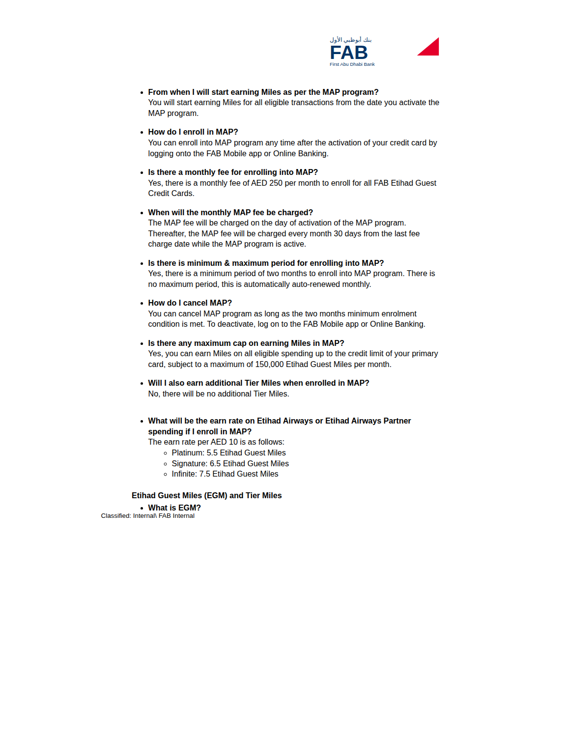From when I will start earning Miles as per the MAP program?
You will start earning Miles for all eligible transactions from the date you activate the MAP program.
How do I enroll in MAP?
You can enroll into MAP program any time after the activation of your credit card by logging onto the FAB Mobile app or Online Banking.
Is there a monthly fee for enrolling into MAP?
Yes, there is a monthly fee of AED 250 per month to enroll for all FAB Etihad Guest Credit Cards.
When will the monthly MAP fee be charged?
The MAP fee will be charged on the day of activation of the MAP program. Thereafter, the MAP fee will be charged every month 30 days from the last fee charge date while the MAP program is active.
Is there is minimum & maximum period for enrolling into MAP?
Yes, there is a minimum period of two months to enroll into MAP program. There is no maximum period, this is automatically auto-renewed monthly.
How do I cancel MAP?
You can cancel MAP program as long as the two months minimum enrolment condition is met. To deactivate, log on to the FAB Mobile app or Online Banking.
Is there any maximum cap on earning Miles in MAP?
Yes, you can earn Miles on all eligible spending up to the credit limit of your primary card, subject to a maximum of 150,000 Etihad Guest Miles per month.
Will I also earn additional Tier Miles when enrolled in MAP?
No, there will be no additional Tier Miles.
What will be the earn rate on Etihad Airways or Etihad Airways Partner spending if I enroll in MAP?
The earn rate per AED 10 is as follows:
Platinum: 5.5 Etihad Guest Miles
Signature: 6.5 Etihad Guest Miles
Infinite: 7.5 Etihad Guest Miles
Etihad Guest Miles (EGM) and Tier Miles
What is EGM?
Classified: Internal\ FAB Internal